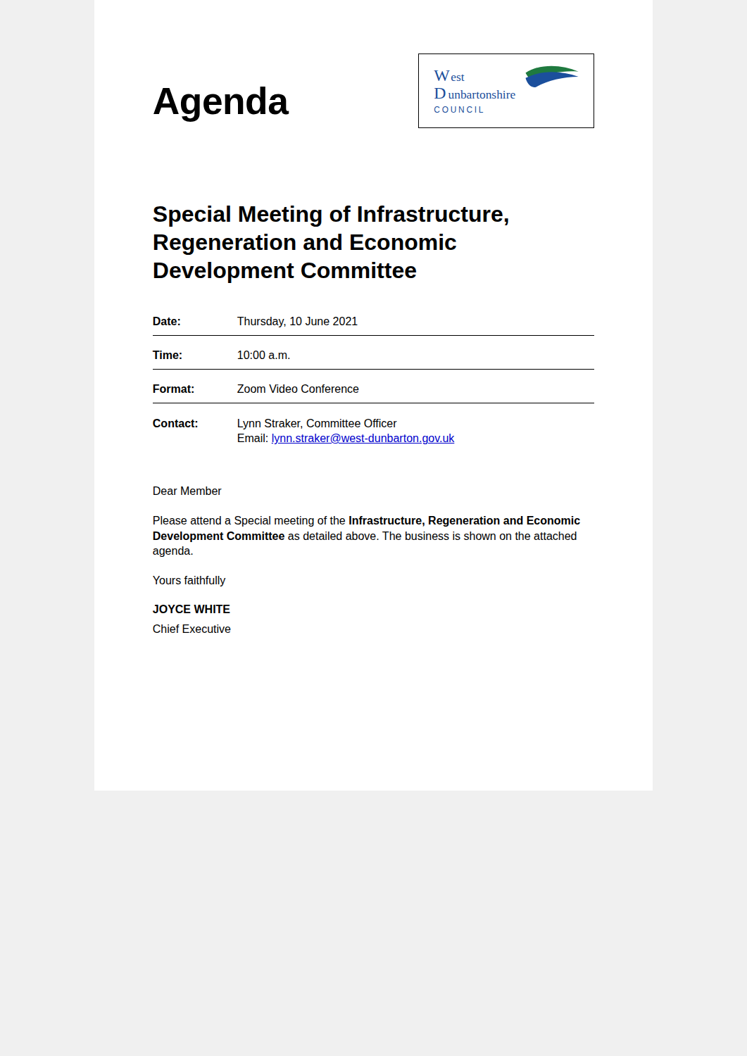Agenda
W est D unbartonshire COUNCIL
Special Meeting of Infrastructure,
Regeneration and Economic
Development Committee
| Date: | Thursday, 10 June 2021 |
| Time: | 10:00 a.m. |
| Format: | Zoom Video Conference |
| Contact: | Lynn Straker, Committee Officer Email: lynn.straker@west-dunbarton.gov.uk |
Dear Member
Please attend a Special meeting of the Infrastructure, Regeneration and Economic Development Committee as detailed above. The business is shown on the attached agenda.
Yours faithfully
JOYCE WHITE
Chief Executive